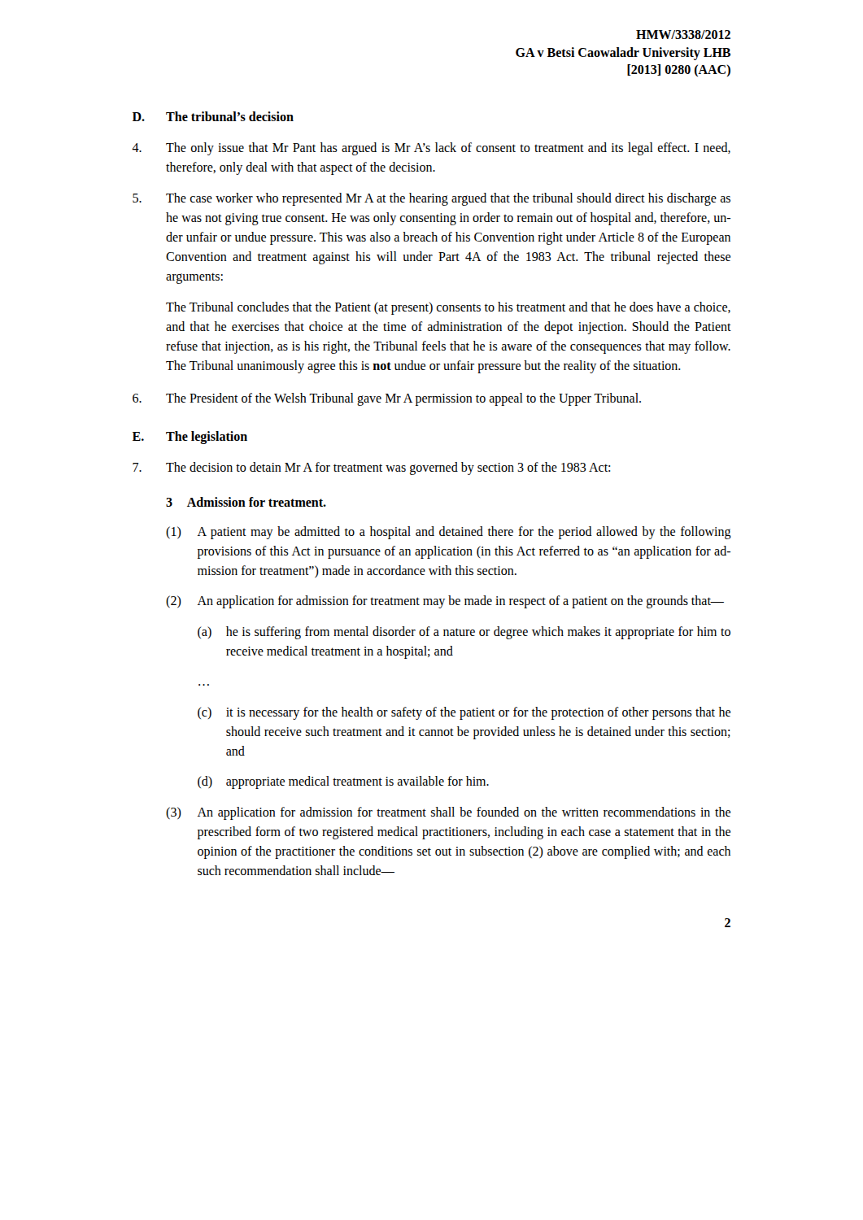HMW/3338/2012 GA v Betsi Caowaladr University LHB [2013] 0280 (AAC)
D. The tribunal’s decision
4. The only issue that Mr Pant has argued is Mr A’s lack of consent to treatment and its legal effect. I need, therefore, only deal with that aspect of the decision.
5. The case worker who represented Mr A at the hearing argued that the tribunal should direct his discharge as he was not giving true consent. He was only consenting in order to remain out of hospital and, therefore, under unfair or undue pressure. This was also a breach of his Convention right under Article 8 of the European Convention and treatment against his will under Part 4A of the 1983 Act. The tribunal rejected these arguments:
The Tribunal concludes that the Patient (at present) consents to his treatment and that he does have a choice, and that he exercises that choice at the time of administration of the depot injection. Should the Patient refuse that injection, as is his right, the Tribunal feels that he is aware of the consequences that may follow. The Tribunal unanimously agree this is not undue or unfair pressure but the reality of the situation.
6. The President of the Welsh Tribunal gave Mr A permission to appeal to the Upper Tribunal.
E. The legislation
7. The decision to detain Mr A for treatment was governed by section 3 of the 1983 Act:
3 Admission for treatment.
(1) A patient may be admitted to a hospital and detained there for the period allowed by the following provisions of this Act in pursuance of an application (in this Act referred to as “an application for admission for treatment”) made in accordance with this section.
(2) An application for admission for treatment may be made in respect of a patient on the grounds that—
(a) he is suffering from mental disorder of a nature or degree which makes it appropriate for him to receive medical treatment in a hospital; and
…
(c) it is necessary for the health or safety of the patient or for the protection of other persons that he should receive such treatment and it cannot be provided unless he is detained under this section; and
(d) appropriate medical treatment is available for him.
(3) An application for admission for treatment shall be founded on the written recommendations in the prescribed form of two registered medical practitioners, including in each case a statement that in the opinion of the practitioner the conditions set out in subsection (2) above are complied with; and each such recommendation shall include—
2